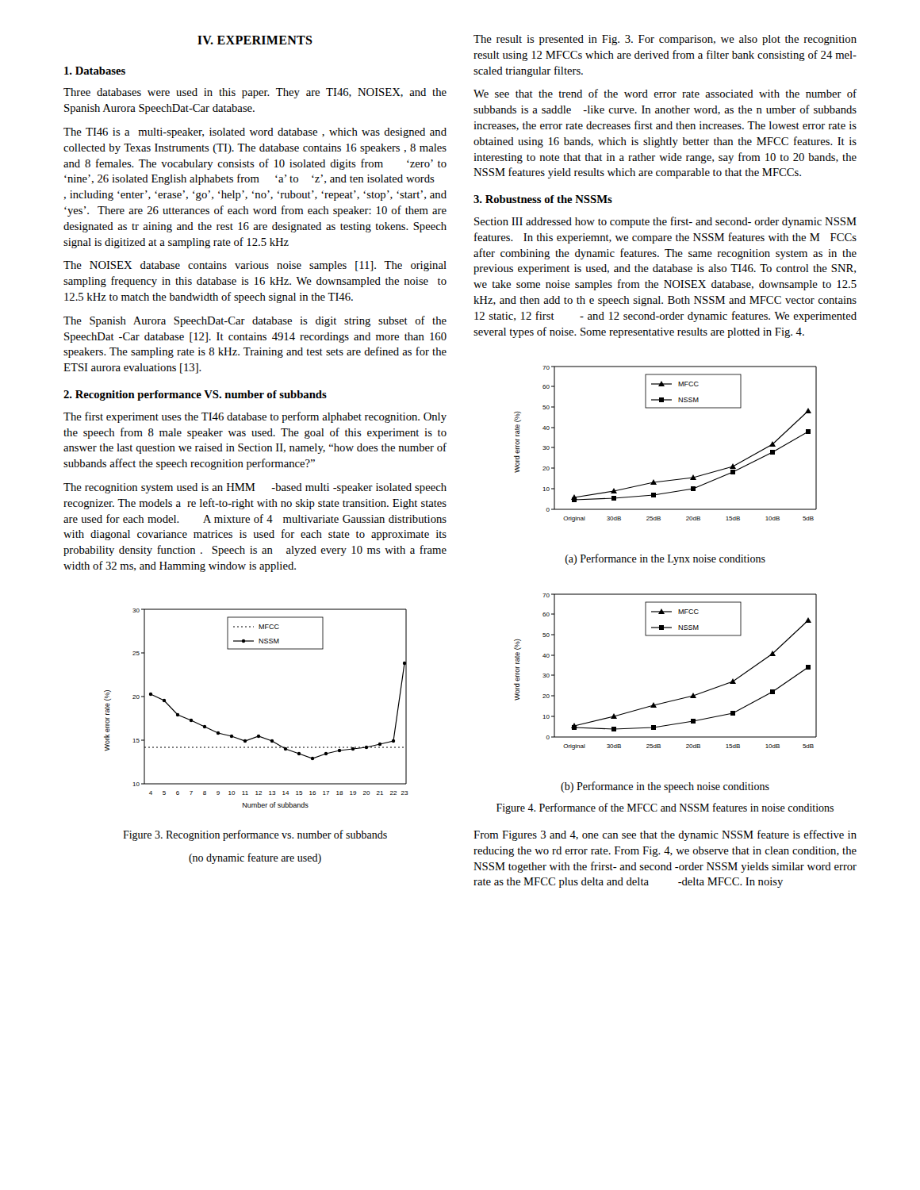IV. EXPERIMENTS
1. Databases
Three databases were used in this paper. They are TI46, NOISEX, and the Spanish Aurora SpeechDat-Car database.
The TI46 is a multi-speaker, isolated word database , which was designed and collected by Texas Instruments (TI). The database contains 16 speakers , 8 males and 8 females. The vocabulary consists of 10 isolated digits from ‘zero’ to ‘nine’, 26 isolated English alphabets from ‘a’ to ‘z’, and ten isolated words , including ‘enter’, ‘erase’, ‘go’, ‘help’, ‘no’, ‘rubout’, ‘repeat’, ‘stop’, ‘start’, and ‘yes’. There are 26 utterances of each word from each speaker: 10 of them are designated as tr aining and the rest 16 are designated as testing tokens. Speech signal is digitized at a sampling rate of 12.5 kHz
The NOISEX database contains various noise samples [11]. The original sampling frequency in this database is 16 kHz. We downsampled the noise to 12.5 kHz to match the bandwidth of speech signal in the TI46.
The Spanish Aurora SpeechDat-Car database is digit string subset of the SpeechDat -Car database [12]. It contains 4914 recordings and more than 160 speakers. The sampling rate is 8 kHz. Training and test sets are defined as for the ETSI aurora evaluations [13].
2. Recognition performance VS. number of subbands
The first experiment uses the TI46 database to perform alphabet recognition. Only the speech from 8 male speaker was used. The goal of this experiment is to answer the last question we raised in Section II, namely, “how does the number of subbands affect the speech recognition performance?”
The recognition system used is an HMM -based multi -speaker isolated speech recognizer. The models a re left-to-right with no skip state transition. Eight states are used for each model. A mixture of 4 multivariate Gaussian distributions with diagonal covariance matrices is used for each state to approximate its probability density function . Speech is an alyzed every 10 ms with a frame width of 32 ms, and Hamming window is applied.
10 15 20 25 30 Work error rate (%) 4 5 6 7 8 9 10 11 12 13 14 15 16 17 18 19 20 21 22 23 Number of subbands MFCC NSSM
Figure 3. Recognition performance vs. number of subbands
(no dynamic feature are used)
The result is presented in Fig. 3. For comparison, we also plot the recognition result using 12 MFCCs which are derived from a filter bank consisting of 24 mel-scaled triangular filters.
We see that the trend of the word error rate associated with the number of subbands is a saddle -like curve. In another word, as the n umber of subbands increases, the error rate decreases first and then increases. The lowest error rate is obtained using 16 bands, which is slightly better than the MFCC features. It is interesting to note that that in a rather wide range, say from 10 to 20 bands, the NSSM features yield results which are comparable to that the MFCCs.
3. Robustness of the NSSMs
Section III addressed how to compute the first- and second- order dynamic NSSM features. In this experiemnt, we compare the NSSM features with the M FCCs after combining the dynamic features. The same recognition system as in the previous experiment is used, and the database is also TI46. To control the SNR, we take some noise samples from the NOISEX database, downsample to 12.5 kHz, and then add to th e speech signal. Both NSSM and MFCC vector contains 12 static, 12 first - and 12 second-order dynamic features. We experimented several types of noise. Some representative results are plotted in Fig. 4.
0 10 20 30 40 50 60 70 Word error rate (%) Original 30dB 25dB 20dB 15dB 10dB 5dB MFCC NSSM
(a) Performance in the Lynx noise conditions
0 10 20 30 40 50 60 70 Word error rate (%) Original 30dB 25dB 20dB 15dB 10dB 5dB MFCC NSSM
(b) Performance in the speech noise conditions
Figure 4. Performance of the MFCC and NSSM features in noise conditions
From Figures 3 and 4, one can see that the dynamic NSSM feature is effective in reducing the wo rd error rate. From Fig. 4, we observe that in clean condition, the NSSM together with the frirst- and second -order NSSM yields similar word error rate as the MFCC plus delta and delta -delta MFCC. In noisy